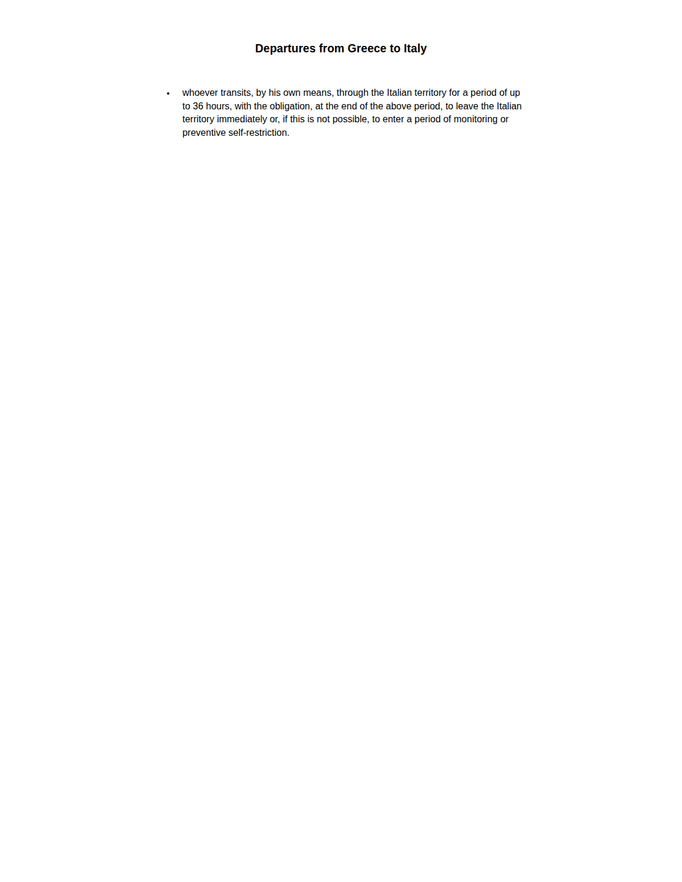Departures from Greece to Italy
whoever transits, by his own means, through the Italian territory for a period of up to 36 hours, with the obligation, at the end of the above period, to leave the Italian territory immediately or, if this is not possible, to enter a period of monitoring or preventive self-restriction.